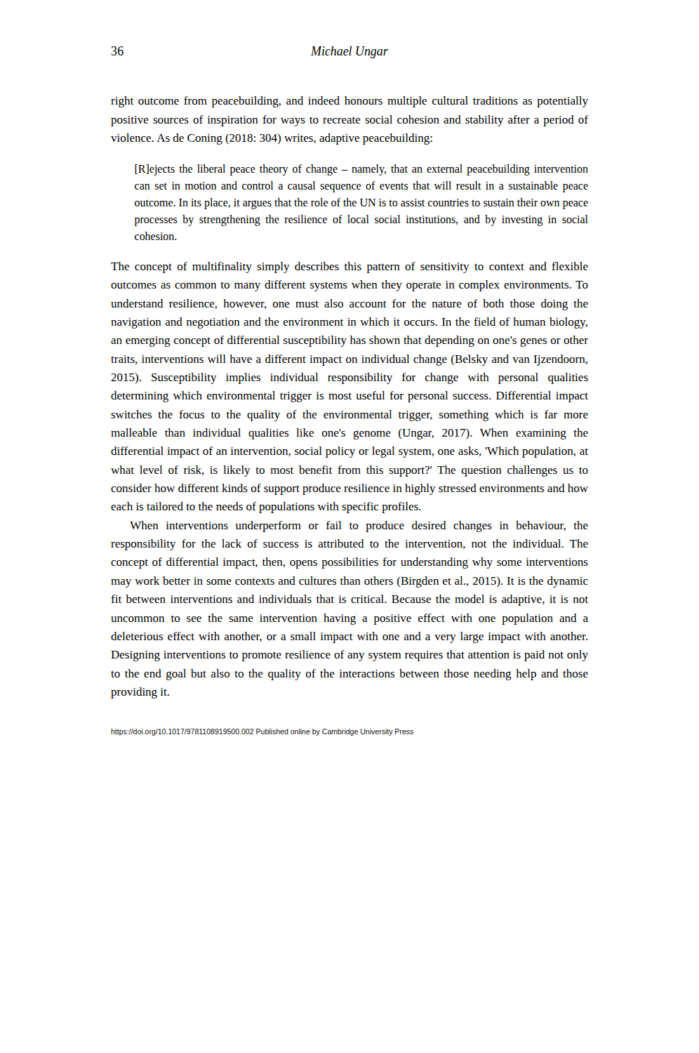36 Michael Ungar
right outcome from peacebuilding, and indeed honours multiple cultural traditions as potentially positive sources of inspiration for ways to recreate social cohesion and stability after a period of violence. As de Coning (2018: 304) writes, adaptive peacebuilding:
[R]ejects the liberal peace theory of change – namely, that an external peacebuilding intervention can set in motion and control a causal sequence of events that will result in a sustainable peace outcome. In its place, it argues that the role of the UN is to assist countries to sustain their own peace processes by strengthening the resilience of local social institutions, and by investing in social cohesion.
The concept of multifinality simply describes this pattern of sensitivity to context and flexible outcomes as common to many different systems when they operate in complex environments. To understand resilience, however, one must also account for the nature of both those doing the navigation and negotiation and the environment in which it occurs. In the field of human biology, an emerging concept of differential susceptibility has shown that depending on one's genes or other traits, interventions will have a different impact on individual change (Belsky and van Ijzendoorn, 2015). Susceptibility implies individual responsibility for change with personal qualities determining which environmental trigger is most useful for personal success. Differential impact switches the focus to the quality of the environmental trigger, something which is far more malleable than individual qualities like one's genome (Ungar, 2017). When examining the differential impact of an intervention, social policy or legal system, one asks, 'Which population, at what level of risk, is likely to most benefit from this support?' The question challenges us to consider how different kinds of support produce resilience in highly stressed environments and how each is tailored to the needs of populations with specific profiles.
When interventions underperform or fail to produce desired changes in behaviour, the responsibility for the lack of success is attributed to the intervention, not the individual. The concept of differential impact, then, opens possibilities for understanding why some interventions may work better in some contexts and cultures than others (Birgden et al., 2015). It is the dynamic fit between interventions and individuals that is critical. Because the model is adaptive, it is not uncommon to see the same intervention having a positive effect with one population and a deleterious effect with another, or a small impact with one and a very large impact with another. Designing interventions to promote resilience of any system requires that attention is paid not only to the end goal but also to the quality of the interactions between those needing help and those providing it.
https://doi.org/10.1017/9781108919500.002 Published online by Cambridge University Press